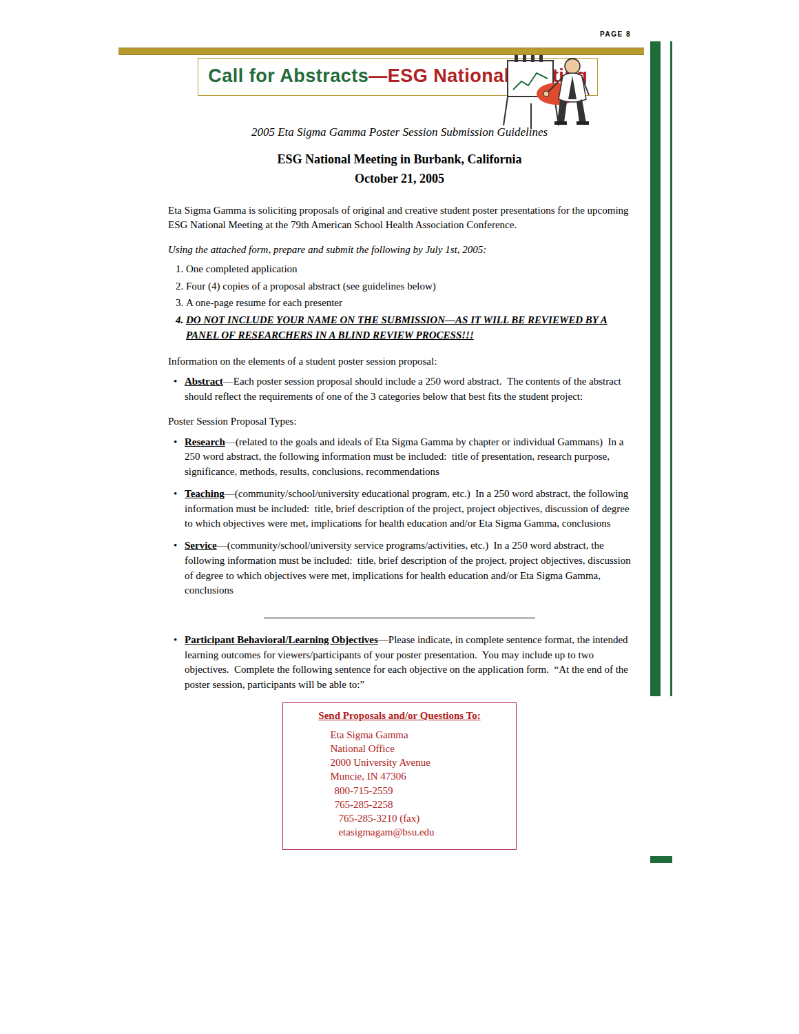PAGE 8
Call for Abstracts—ESG National Meeting
2005 Eta Sigma Gamma Poster Session Submission Guidelines
ESG National Meeting in Burbank, California
October 21, 2005
Eta Sigma Gamma is soliciting proposals of original and creative student poster presentations for the upcoming ESG National Meeting at the 79th American School Health Association Conference.
Using the attached form, prepare and submit the following by July 1st, 2005:
One completed application
Four (4) copies of a proposal abstract (see guidelines below)
A one-page resume for each presenter
Do not include your name on the submission—as it will be reviewed by a panel of researchers in a blind review process!!!
Information on the elements of a student poster session proposal:
Abstract—Each poster session proposal should include a 250 word abstract. The contents of the abstract should reflect the requirements of one of the 3 categories below that best fits the student project:
Poster Session Proposal Types:
Research—(related to the goals and ideals of Eta Sigma Gamma by chapter or individual Gammans) In a 250 word abstract, the following information must be included: title of presentation, research purpose, significance, methods, results, conclusions, recommendations
Teaching—(community/school/university educational program, etc.) In a 250 word abstract, the following information must be included: title, brief description of the project, project objectives, discussion of degree to which objectives were met, implications for health education and/or Eta Sigma Gamma, conclusions
Service—(community/school/university service programs/activities, etc.) In a 250 word abstract, the following information must be included: title, brief description of the project, project objectives, discussion of degree to which objectives were met, implications for health education and/or Eta Sigma Gamma, conclusions
Participant Behavioral/Learning Objectives—Please indicate, in complete sentence format, the intended learning outcomes for viewers/participants of your poster presentation. You may include up to two objectives. Complete the following sentence for each objective on the application form. “At the end of the poster session, participants will be able to:”
Send Proposals and/or Questions To:
Eta Sigma Gamma
National Office
2000 University Avenue
Muncie, IN 47306
800-715-2559
765-285-2258
765-285-3210 (fax)
etasigmagam@bsu.edu